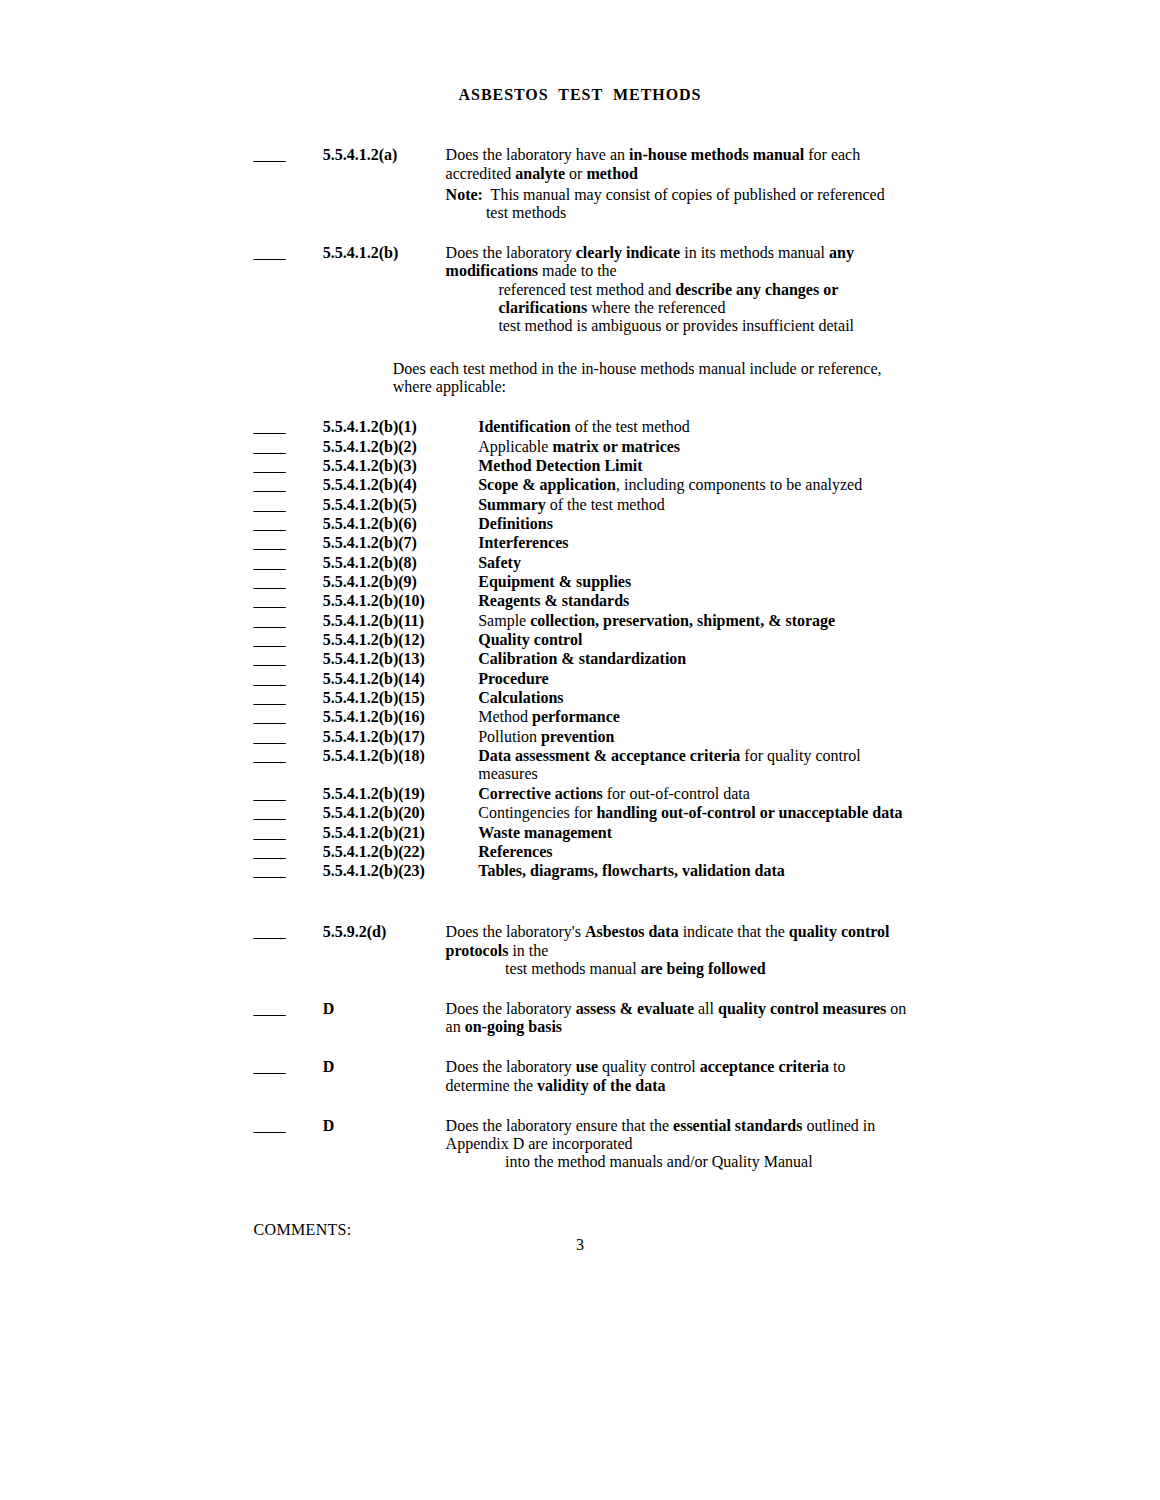ASBESTOS TEST METHODS
| ____ | 5.5.4.1.2(a) | Does the laboratory have an in-house methods manual for each accredited analyte or method Note: This manual may consist of copies of published or referenced test methods |
| ____ | 5.5.4.1.2(b) | Does the laboratory clearly indicate in its methods manual any modifications made to the referenced test method and describe any changes or clarifications where the referenced test method is ambiguous or provides insufficient detail |
Does each test method in the in-house methods manual include or reference, where applicable:
| ____ | 5.5.4.1.2(b)(1) | Identification of the test method |
| ____ | 5.5.4.1.2(b)(2) | Applicable matrix or matrices |
| ____ | 5.5.4.1.2(b)(3) | Method Detection Limit |
| ____ | 5.5.4.1.2(b)(4) | Scope & application , including components to be analyzed |
| ____ | 5.5.4.1.2(b)(5) | Summary of the test method |
| ____ | 5.5.4.1.2(b)(6) | Definitions |
| ____ | 5.5.4.1.2(b)(7) | Interferences |
| ____ | 5.5.4.1.2(b)(8) | Safety |
| ____ | 5.5.4.1.2(b)(9) | Equipment & supplies |
| ____ | 5.5.4.1.2(b)(10) | Reagents & standards |
| ____ | 5.5.4.1.2(b)(11) | Sample collection, preservation, shipment, & storage |
| ____ | 5.5.4.1.2(b)(12) | Quality control |
| ____ | 5.5.4.1.2(b)(13) | Calibration & standardization |
| ____ | 5.5.4.1.2(b)(14) | Procedure |
| ____ | 5.5.4.1.2(b)(15) | Calculations |
| ____ | 5.5.4.1.2(b)(16) | Method performance |
| ____ | 5.5.4.1.2(b)(17) | Pollution prevention |
| ____ | 5.5.4.1.2(b)(18) | Data assessment & acceptance criteria for quality control measures |
| ____ | 5.5.4.1.2(b)(19) | Corrective actions for out-of-control data |
| ____ | 5.5.4.1.2(b)(20) | Contingencies for handling out-of-control or unacceptable data |
| ____ | 5.5.4.1.2(b)(21) | Waste management |
| ____ | 5.5.4.1.2(b)(22) | References |
| ____ | 5.5.4.1.2(b)(23) | Tables, diagrams, flowcharts, validation data |
| ____ | 5.5.9.2(d) | Does the laboratory's Asbestos data indicate that the quality control protocols in the test methods manual are being followed |
| ____ | D | Does the laboratory assess & evaluate all quality control measures on an on-going basis |
| ____ | D | Does the laboratory use quality control acceptance criteria to determine the validity of the data |
| ____ | D | Does the laboratory ensure that the essential standards outlined in Appendix D are incorporated into the method manuals and/or Quality Manual |
COMMENTS:
3